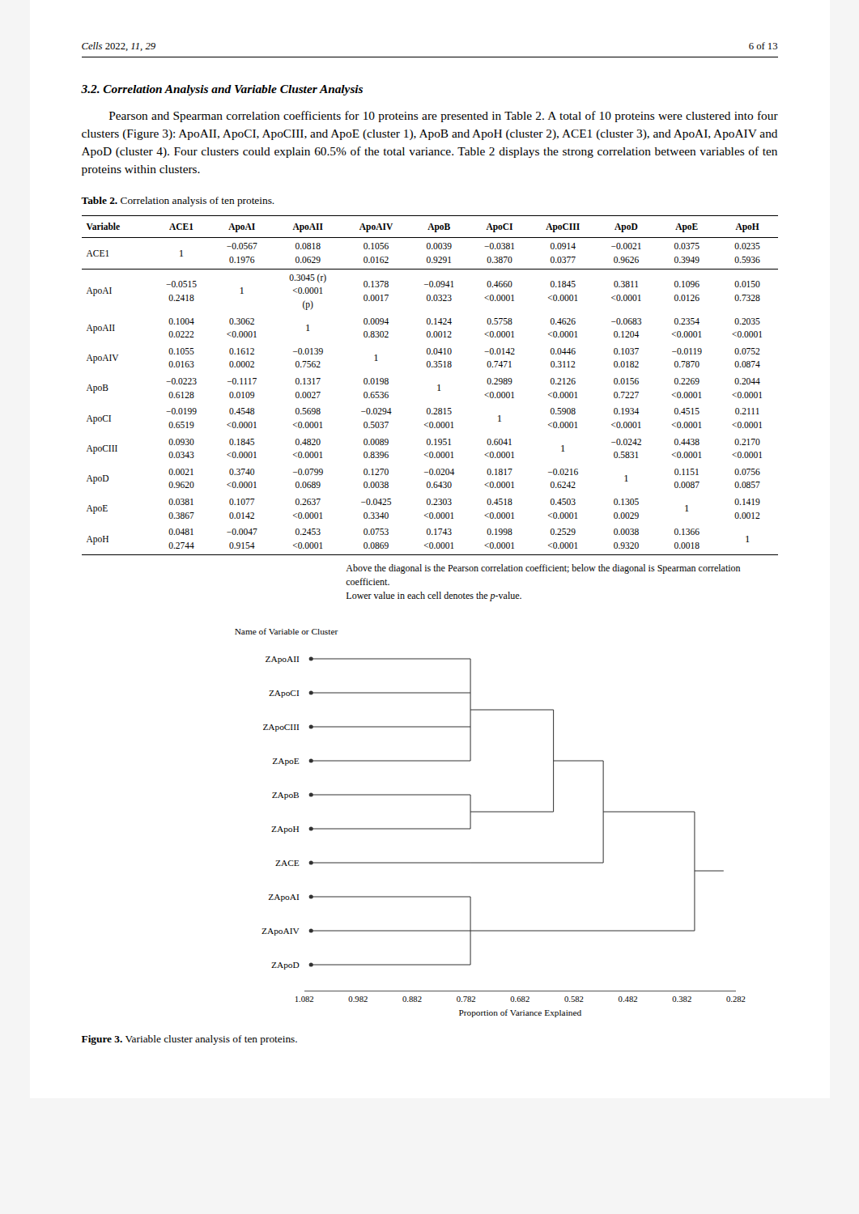Cells 2022, 11, 29
6 of 13
3.2. Correlation Analysis and Variable Cluster Analysis
Pearson and Spearman correlation coefficients for 10 proteins are presented in Table 2. A total of 10 proteins were clustered into four clusters (Figure 3): ApoAII, ApoCI, ApoCIII, and ApoE (cluster 1), ApoB and ApoH (cluster 2), ACE1 (cluster 3), and ApoAI, ApoAIV and ApoD (cluster 4). Four clusters could explain 60.5% of the total variance. Table 2 displays the strong correlation between variables of ten proteins within clusters.
Table 2. Correlation analysis of ten proteins.
| Variable | ACE1 | ApoAI | ApoAII | ApoAIV | ApoB | ApoCI | ApoCIII | ApoD | ApoE | ApoH |
| --- | --- | --- | --- | --- | --- | --- | --- | --- | --- | --- |
| ACE1 | 1 | −0.0567 0.1976 | 0.0818 0.0629 | 0.1056 0.0162 | 0.0039 0.9291 | −0.0381 0.3870 | 0.0914 0.0377 | −0.0021 0.9626 | 0.0375 0.3949 | 0.0235 0.5936 |
| ApoAI | −0.0515 0.2418 | 1 | 0.3045 (r) <0.0001 (p) | 0.1378 0.0017 | −0.0941 0.0323 | 0.4660 <0.0001 | 0.1845 <0.0001 | 0.3811 <0.0001 | 0.1096 0.0126 | 0.0150 0.7328 |
| ApoAII | 0.1004 0.0222 | 0.3062 <0.0001 | 1 | 0.0094 0.8302 | 0.1424 0.0012 | 0.5758 <0.0001 | 0.4626 <0.0001 | −0.0683 0.1204 | 0.2354 <0.0001 | 0.2035 <0.0001 |
| ApoAIV | 0.1055 0.0163 | 0.1612 0.0002 | −0.0139 0.7562 | 1 | 0.0410 0.3518 | −0.0142 0.7471 | 0.0446 0.3112 | 0.1037 0.0182 | −0.0119 0.7870 | 0.0752 0.0874 |
| ApoB | −0.0223 0.6128 | −0.1117 0.0109 | 0.1317 0.0027 | 0.0198 0.6536 | 1 | 0.2989 <0.0001 | 0.2126 <0.0001 | 0.0156 0.7227 | 0.2269 <0.0001 | 0.2044 <0.0001 |
| ApoCI | −0.0199 0.6519 | 0.4548 <0.0001 | 0.5698 <0.0001 | −0.0294 0.5037 | 0.2815 <0.0001 | 1 | 0.5908 <0.0001 | 0.1934 <0.0001 | 0.4515 <0.0001 | 0.2111 <0.0001 |
| ApoCIII | 0.0930 0.0343 | 0.1845 <0.0001 | 0.4820 <0.0001 | 0.0089 0.8396 | 0.1951 <0.0001 | 0.6041 <0.0001 | 1 | −0.0242 0.5831 | 0.4438 <0.0001 | 0.2170 <0.0001 |
| ApoD | 0.0021 0.9620 | 0.3740 <0.0001 | −0.0799 0.0689 | 0.1270 0.0038 | −0.0204 0.6430 | 0.1817 <0.0001 | −0.0216 0.6242 | 1 | 0.1151 0.0087 | 0.0756 0.0857 |
| ApoE | 0.0381 0.3867 | 0.1077 0.0142 | 0.2637 <0.0001 | −0.0425 0.3340 | 0.2303 <0.0001 | 0.4518 <0.0001 | 0.4503 <0.0001 | 0.1305 0.0029 | 1 | 0.1419 0.0012 |
| ApoH | 0.0481 0.2744 | −0.0047 0.9154 | 0.2453 <0.0001 | 0.0753 0.0869 | 0.1743 <0.0001 | 0.1998 <0.0001 | 0.2529 <0.0001 | 0.0038 0.9320 | 0.1366 0.0018 | 1 |
Above the diagonal is the Pearson correlation coefficient; below the diagonal is Spearman correlation coefficient.
Lower value in each cell denotes the p-value.
Name of Variable or Cluster
ZApoAII ZApoCI ZApoCIII ZApoE ZApoB ZApoH ZACE ZApoAI ZApoAIV ZApoD
cluster 1: ApoAII, ApoCI, ApoCIII, ApoE (vertical at x=200 spanning 20..146)
1.082 0.982 0.882 0.782 0.682 0.582 0.482 0.382 0.282
Proportion of Variance Explained
Figure 3. Variable cluster analysis of ten proteins.